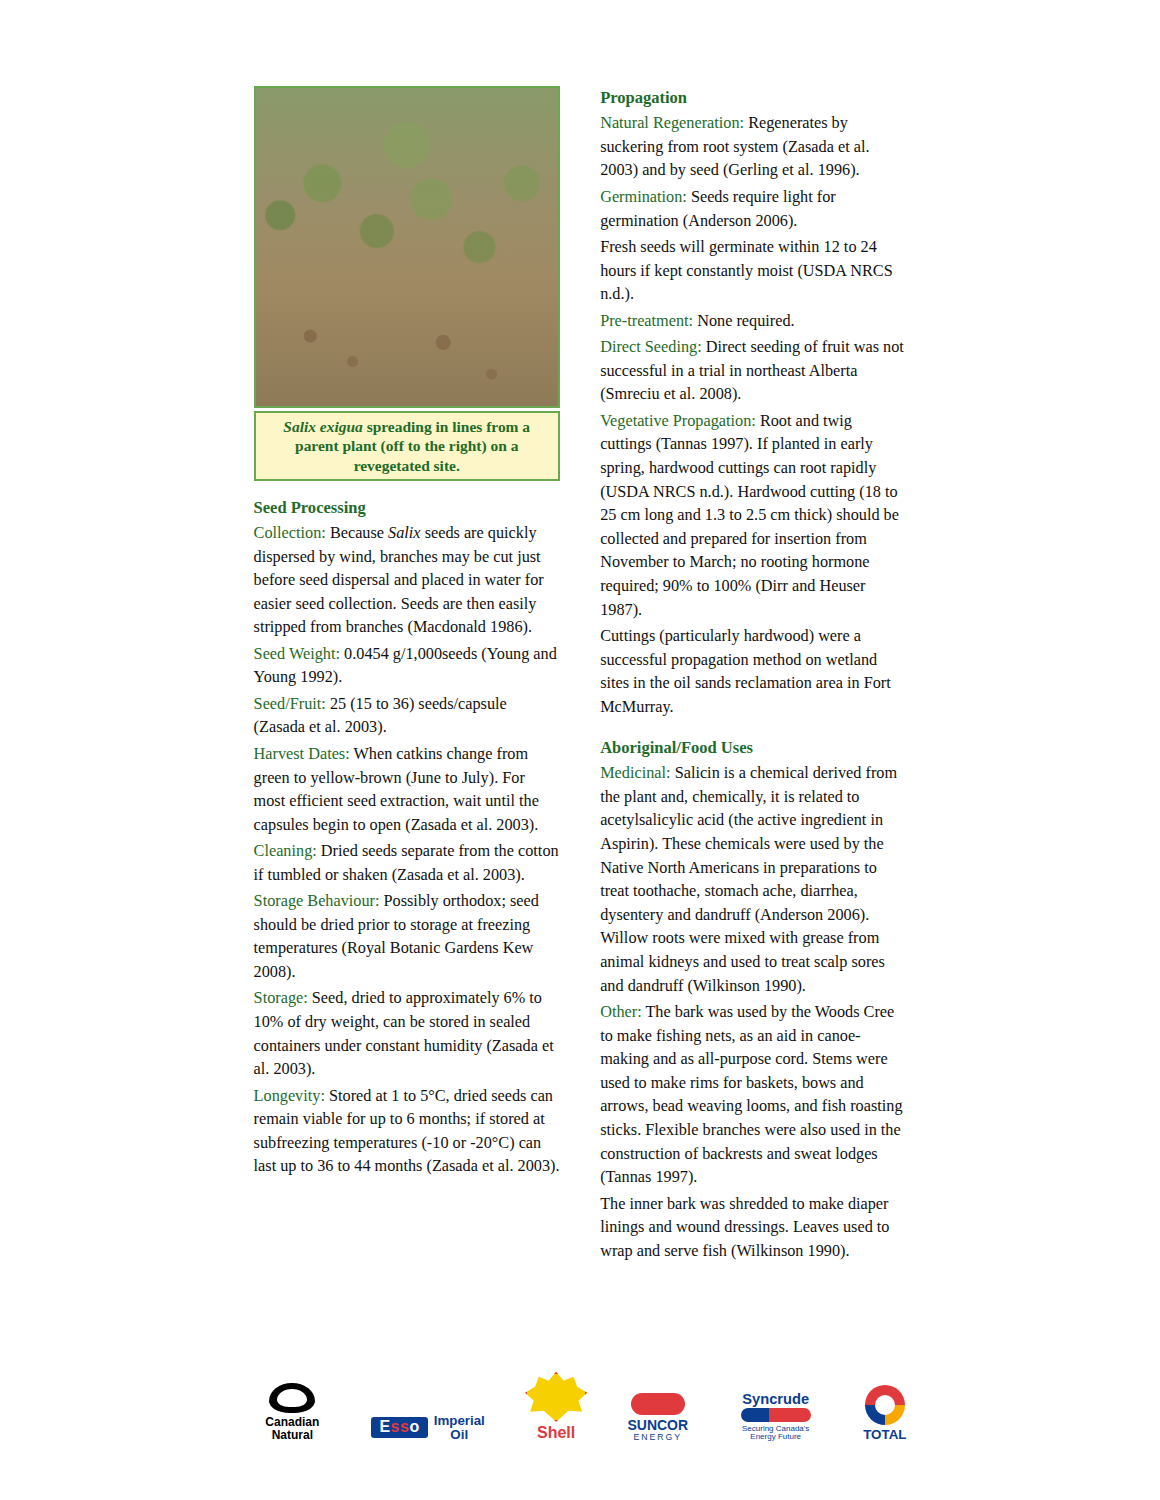Salix exigua spreading in lines from a parent plant (off to the right) on a revegetated site.
Seed Processing
Collection: Because Salix seeds are quickly dispersed by wind, branches may be cut just before seed dispersal and placed in water for easier seed collection. Seeds are then easily stripped from branches (Macdonald 1986).
Seed Weight: 0.0454 g/1,000seeds (Young and Young 1992).
Seed/Fruit: 25 (15 to 36) seeds/capsule (Zasada et al. 2003).
Harvest Dates: When catkins change from green to yellow-brown (June to July). For most efficient seed extraction, wait until the capsules begin to open (Zasada et al. 2003).
Cleaning: Dried seeds separate from the cotton if tumbled or shaken (Zasada et al. 2003).
Storage Behaviour: Possibly orthodox; seed should be dried prior to storage at freezing temperatures (Royal Botanic Gardens Kew 2008).
Storage: Seed, dried to approximately 6% to 10% of dry weight, can be stored in sealed containers under constant humidity (Zasada et al. 2003).
Longevity: Stored at 1 to 5°C, dried seeds can remain viable for up to 6 months; if stored at subfreezing temperatures (-10 or -20°C) can last up to 36 to 44 months (Zasada et al. 2003).
Propagation
Natural Regeneration: Regenerates by suckering from root system (Zasada et al. 2003) and by seed (Gerling et al. 1996).
Germination: Seeds require light for germination (Anderson 2006).
Fresh seeds will germinate within 12 to 24 hours if kept constantly moist (USDA NRCS n.d.).
Pre-treatment: None required.
Direct Seeding: Direct seeding of fruit was not successful in a trial in northeast Alberta (Smreciu et al. 2008).
Vegetative Propagation: Root and twig cuttings (Tannas 1997). If planted in early spring, hardwood cuttings can root rapidly (USDA NRCS n.d.). Hardwood cutting (18 to 25 cm long and 1.3 to 2.5 cm thick) should be collected and prepared for insertion from November to March; no rooting hormone required; 90% to 100% (Dirr and Heuser 1987).
Cuttings (particularly hardwood) were a successful propagation method on wetland sites in the oil sands reclamation area in Fort McMurray.
Aboriginal/Food Uses
Medicinal: Salicin is a chemical derived from the plant and, chemically, it is related to acetylsalicylic acid (the active ingredient in Aspirin). These chemicals were used by the Native North Americans in preparations to treat toothache, stomach ache, diarrhea, dysentery and dandruff (Anderson 2006). Willow roots were mixed with grease from animal kidneys and used to treat scalp sores and dandruff (Wilkinson 1990).
Other: The bark was used by the Woods Cree to make fishing nets, as an aid in canoe-making and as all-purpose cord. Stems were used to make rims for baskets, bows and arrows, bead weaving looms, and fish roasting sticks. Flexible branches were also used in the construction of backrests and sweat lodges (Tannas 1997).
The inner bark was shredded to make diaper linings and wound dressings. Leaves used to wrap and serve fish (Wilkinson 1990).
Canadian Natural
Esso
Imperial Oil
Shell
SUNCOR
ENERGY
Syncrude
Securing Canada's Energy Future
TOTAL